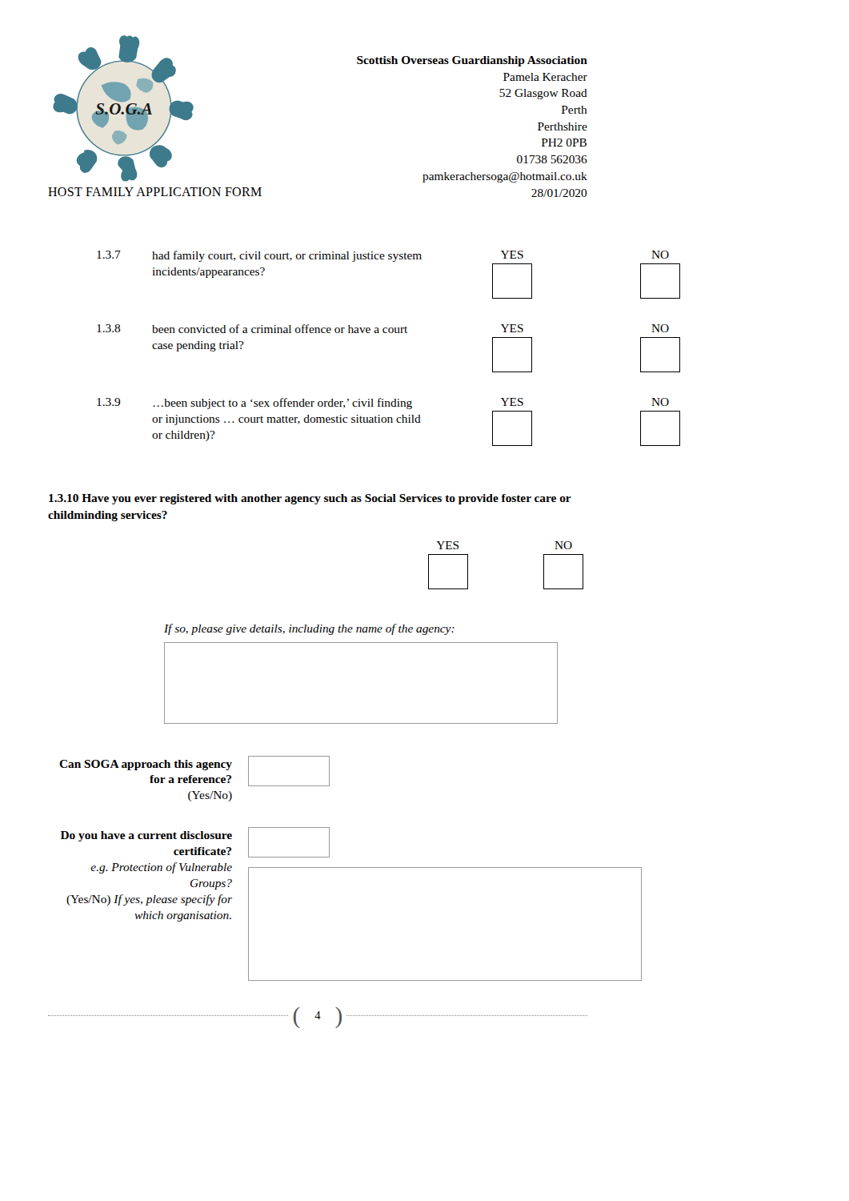S.O.G.A
Scottish Overseas Guardianship Association
Pamela Keracher
52 Glasgow Road
Perth
Perthshire
PH2 0PB
01738 562036
pamkerachersoga@hotmail.co.uk
28/01/2020
HOST FAMILY APPLICATION FORM
1.3.7
had family court, civil court, or criminal justice system incidents/appearances?
YES
NO
1.3.8
been convicted of a criminal offence or have a court case pending trial?
YES
NO
1.3.9
…been subject to a ‘sex offender order,’ civil finding or injunctions … court matter, domestic situation child or children)?
YES
NO
1.3.10 Have you ever registered with another agency such as Social Services to provide foster care or childminding services?
YES
NO
If so, please give details, including the name of the agency:
Can SOGA approach this agency for a reference?
(Yes/No)
Do you have a current disclosure certificate?
e.g. Protection of Vulnerable Groups?
(Yes/No) If yes, please specify for which organisation.
( 4 )